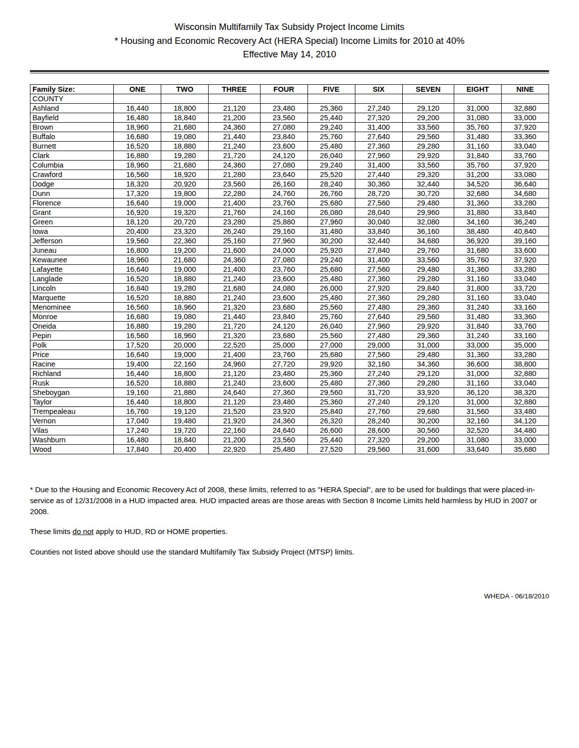Wisconsin Multifamily Tax Subsidy Project Income Limits
* Housing and Economic Recovery Act (HERA Special) Income Limits for 2010 at 40%
Effective May 14, 2010
| Family Size: | ONE | TWO | THREE | FOUR | FIVE | SIX | SEVEN | EIGHT | NINE |
| --- | --- | --- | --- | --- | --- | --- | --- | --- | --- |
| COUNTY | | | | | | | | | |
| Ashland | 16,440 | 18,800 | 21,120 | 23,480 | 25,360 | 27,240 | 29,120 | 31,000 | 32,880 |
| Bayfield | 16,480 | 18,840 | 21,200 | 23,560 | 25,440 | 27,320 | 29,200 | 31,080 | 33,000 |
| Brown | 18,960 | 21,680 | 24,360 | 27,080 | 29,240 | 31,400 | 33,560 | 35,760 | 37,920 |
| Buffalo | 16,680 | 19,080 | 21,440 | 23,840 | 25,760 | 27,640 | 29,560 | 31,480 | 33,360 |
| Burnett | 16,520 | 18,880 | 21,240 | 23,600 | 25,480 | 27,360 | 29,280 | 31,160 | 33,040 |
| Clark | 16,880 | 19,280 | 21,720 | 24,120 | 26,040 | 27,960 | 29,920 | 31,840 | 33,760 |
| Columbia | 18,960 | 21,680 | 24,360 | 27,080 | 29,240 | 31,400 | 33,560 | 35,760 | 37,920 |
| Crawford | 16,560 | 18,920 | 21,280 | 23,640 | 25,520 | 27,440 | 29,320 | 31,200 | 33,080 |
| Dodge | 18,320 | 20,920 | 23,560 | 26,160 | 28,240 | 30,360 | 32,440 | 34,520 | 36,640 |
| Dunn | 17,320 | 19,800 | 22,280 | 24,760 | 26,760 | 28,720 | 30,720 | 32,680 | 34,680 |
| Florence | 16,640 | 19,000 | 21,400 | 23,760 | 25,680 | 27,560 | 29,480 | 31,360 | 33,280 |
| Grant | 16,920 | 19,320 | 21,760 | 24,160 | 26,080 | 28,040 | 29,960 | 31,880 | 33,840 |
| Green | 18,120 | 20,720 | 23,280 | 25,880 | 27,960 | 30,040 | 32,080 | 34,160 | 36,240 |
| Iowa | 20,400 | 23,320 | 26,240 | 29,160 | 31,480 | 33,840 | 36,160 | 38,480 | 40,840 |
| Jefferson | 19,560 | 22,360 | 25,160 | 27,960 | 30,200 | 32,440 | 34,680 | 36,920 | 39,160 |
| Juneau | 16,800 | 19,200 | 21,600 | 24,000 | 25,920 | 27,840 | 29,760 | 31,680 | 33,600 |
| Kewaunee | 18,960 | 21,680 | 24,360 | 27,080 | 29,240 | 31,400 | 33,560 | 35,760 | 37,920 |
| Lafayette | 16,640 | 19,000 | 21,400 | 23,760 | 25,680 | 27,560 | 29,480 | 31,360 | 33,280 |
| Langlade | 16,520 | 18,880 | 21,240 | 23,600 | 25,480 | 27,360 | 29,280 | 31,160 | 33,040 |
| Lincoln | 16,840 | 19,280 | 21,680 | 24,080 | 26,000 | 27,920 | 29,840 | 31,800 | 33,720 |
| Marquette | 16,520 | 18,880 | 21,240 | 23,600 | 25,480 | 27,360 | 29,280 | 31,160 | 33,040 |
| Menominee | 16,560 | 18,960 | 21,320 | 23,680 | 25,560 | 27,480 | 29,360 | 31,240 | 33,160 |
| Monroe | 16,680 | 19,080 | 21,440 | 23,840 | 25,760 | 27,640 | 29,560 | 31,480 | 33,360 |
| Oneida | 16,880 | 19,280 | 21,720 | 24,120 | 26,040 | 27,960 | 29,920 | 31,840 | 33,760 |
| Pepin | 16,560 | 18,960 | 21,320 | 23,680 | 25,560 | 27,480 | 29,360 | 31,240 | 33,160 |
| Polk | 17,520 | 20,000 | 22,520 | 25,000 | 27,000 | 29,000 | 31,000 | 33,000 | 35,000 |
| Price | 16,640 | 19,000 | 21,400 | 23,760 | 25,680 | 27,560 | 29,480 | 31,360 | 33,280 |
| Racine | 19,400 | 22,160 | 24,960 | 27,720 | 29,920 | 32,160 | 34,360 | 36,600 | 38,800 |
| Richland | 16,440 | 18,800 | 21,120 | 23,480 | 25,360 | 27,240 | 29,120 | 31,000 | 32,880 |
| Rusk | 16,520 | 18,880 | 21,240 | 23,600 | 25,480 | 27,360 | 29,280 | 31,160 | 33,040 |
| Sheboygan | 19,160 | 21,880 | 24,640 | 27,360 | 29,560 | 31,720 | 33,920 | 36,120 | 38,320 |
| Taylor | 16,440 | 18,800 | 21,120 | 23,480 | 25,360 | 27,240 | 29,120 | 31,000 | 32,880 |
| Trempealeau | 16,760 | 19,120 | 21,520 | 23,920 | 25,840 | 27,760 | 29,680 | 31,560 | 33,480 |
| Vernon | 17,040 | 19,480 | 21,920 | 24,360 | 26,320 | 28,240 | 30,200 | 32,160 | 34,120 |
| Vilas | 17,240 | 19,720 | 22,160 | 24,640 | 26,600 | 28,600 | 30,560 | 32,520 | 34,480 |
| Washburn | 16,480 | 18,840 | 21,200 | 23,560 | 25,440 | 27,320 | 29,200 | 31,080 | 33,000 |
| Wood | 17,840 | 20,400 | 22,920 | 25,480 | 27,520 | 29,560 | 31,600 | 33,640 | 35,680 |
* Due to the Housing and Economic Recovery Act of 2008, these limits, referred to as "HERA Special", are to be used for buildings that were placed-in-service as of 12/31/2008 in a HUD impacted area. HUD impacted areas are those areas with Section 8 Income Limits held harmless by HUD in 2007 or 2008.
These limits do not apply to HUD, RD or HOME properties.
Counties not listed above should use the standard Multifamily Tax Subsidy Project (MTSP) limits.
WHEDA - 06/18/2010